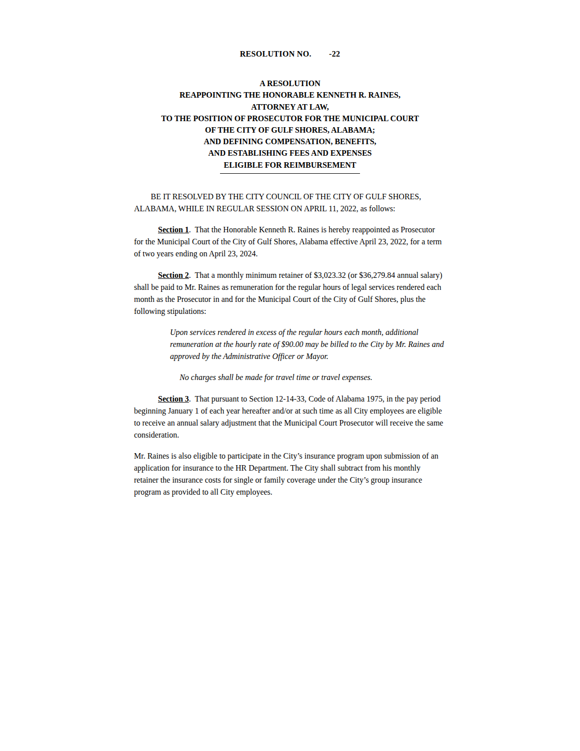RESOLUTION NO. -22
A RESOLUTION
REAPPOINTING THE HONORABLE KENNETH R. RAINES,
ATTORNEY AT LAW,
TO THE POSITION OF PROSECUTOR FOR THE MUNICIPAL COURT
OF THE CITY OF GULF SHORES, ALABAMA;
AND DEFINING COMPENSATION, BENEFITS,
AND ESTABLISHING FEES AND EXPENSES
ELIGIBLE FOR REIMBURSEMENT
BE IT RESOLVED BY THE CITY COUNCIL OF THE CITY OF GULF SHORES, ALABAMA, WHILE IN REGULAR SESSION ON APRIL 11, 2022, as follows:
Section 1. That the Honorable Kenneth R. Raines is hereby reappointed as Prosecutor for the Municipal Court of the City of Gulf Shores, Alabama effective April 23, 2022, for a term of two years ending on April 23, 2024.
Section 2. That a monthly minimum retainer of $3,023.32 (or $36,279.84 annual salary) shall be paid to Mr. Raines as remuneration for the regular hours of legal services rendered each month as the Prosecutor in and for the Municipal Court of the City of Gulf Shores, plus the following stipulations:
Upon services rendered in excess of the regular hours each month, additional remuneration at the hourly rate of $90.00 may be billed to the City by Mr. Raines and approved by the Administrative Officer or Mayor.
No charges shall be made for travel time or travel expenses.
Section 3. That pursuant to Section 12-14-33, Code of Alabama 1975, in the pay period beginning January 1 of each year hereafter and/or at such time as all City employees are eligible to receive an annual salary adjustment that the Municipal Court Prosecutor will receive the same consideration.
Mr. Raines is also eligible to participate in the City’s insurance program upon submission of an application for insurance to the HR Department. The City shall subtract from his monthly retainer the insurance costs for single or family coverage under the City’s group insurance program as provided to all City employees.